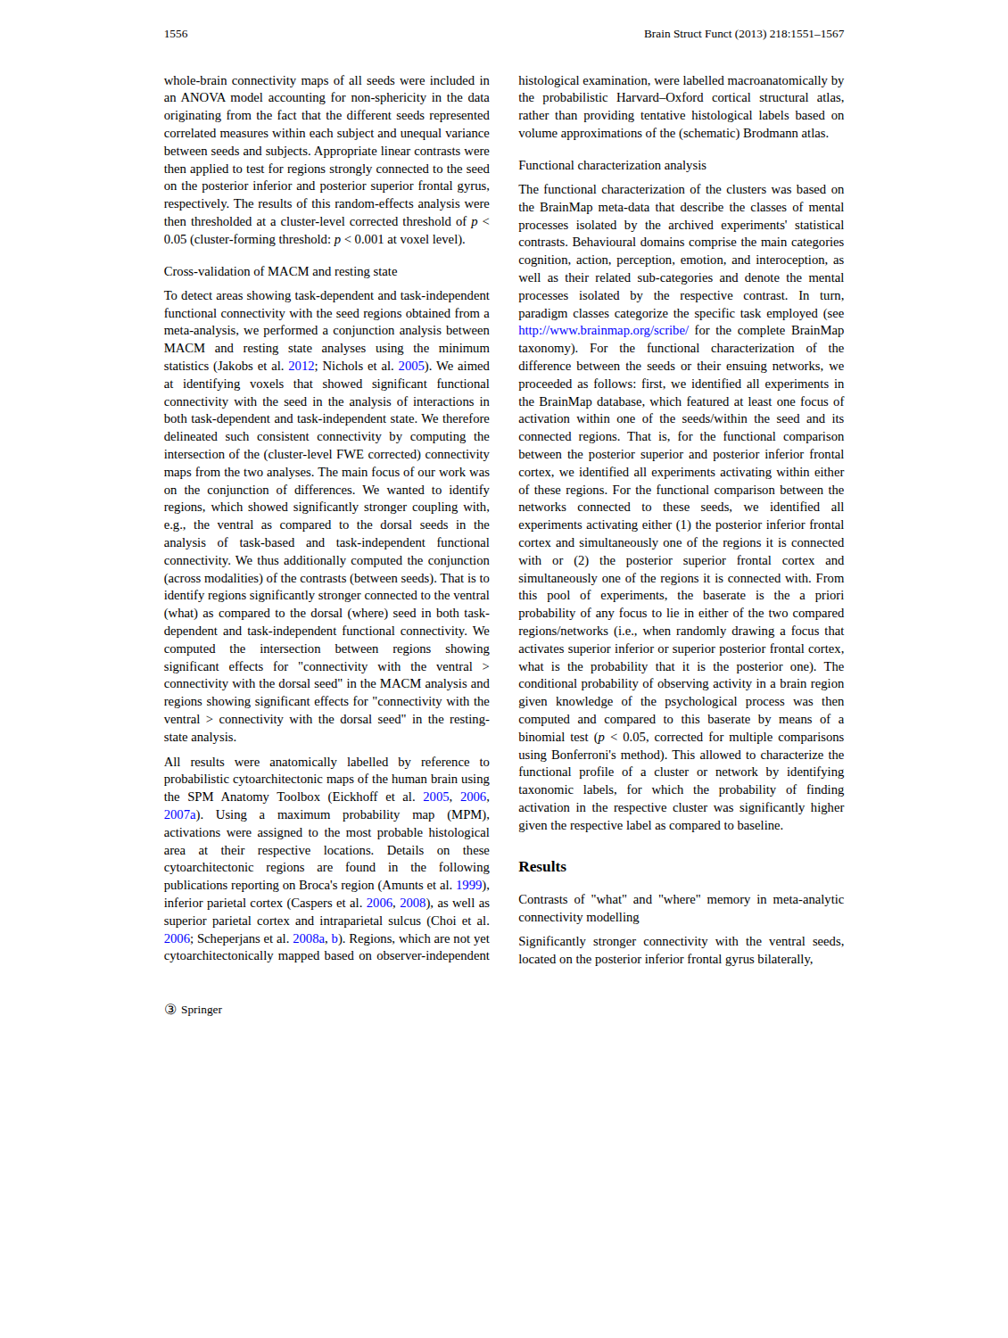1556 Brain Struct Funct (2013) 218:1551–1567
whole-brain connectivity maps of all seeds were included in an ANOVA model accounting for non-sphericity in the data originating from the fact that the different seeds represented correlated measures within each subject and unequal variance between seeds and subjects. Appropriate linear contrasts were then applied to test for regions strongly connected to the seed on the posterior inferior and posterior superior frontal gyrus, respectively. The results of this random-effects analysis were then thresholded at a cluster-level corrected threshold of p < 0.05 (cluster-forming threshold: p < 0.001 at voxel level).
Cross-validation of MACM and resting state
To detect areas showing task-dependent and task-independent functional connectivity with the seed regions obtained from a meta-analysis, we performed a conjunction analysis between MACM and resting state analyses using the minimum statistics (Jakobs et al. 2012; Nichols et al. 2005). We aimed at identifying voxels that showed significant functional connectivity with the seed in the analysis of interactions in both task-dependent and task-independent state. We therefore delineated such consistent connectivity by computing the intersection of the (cluster-level FWE corrected) connectivity maps from the two analyses. The main focus of our work was on the conjunction of differences. We wanted to identify regions, which showed significantly stronger coupling with, e.g., the ventral as compared to the dorsal seeds in the analysis of task-based and task-independent functional connectivity. We thus additionally computed the conjunction (across modalities) of the contrasts (between seeds). That is to identify regions significantly stronger connected to the ventral (what) as compared to the dorsal (where) seed in both task-dependent and task-independent functional connectivity. We computed the intersection between regions showing significant effects for "connectivity with the ventral > connectivity with the dorsal seed" in the MACM analysis and regions showing significant effects for "connectivity with the ventral > connectivity with the dorsal seed" in the resting-state analysis.
All results were anatomically labelled by reference to probabilistic cytoarchitectonic maps of the human brain using the SPM Anatomy Toolbox (Eickhoff et al. 2005, 2006, 2007a). Using a maximum probability map (MPM), activations were assigned to the most probable histological area at their respective locations. Details on these cytoarchitectonic regions are found in the following publications reporting on Broca's region (Amunts et al. 1999), inferior parietal cortex (Caspers et al. 2006, 2008), as well as superior parietal cortex and intraparietal sulcus (Choi et al. 2006; Scheperjans et al. 2008a, b). Regions, which are not yet cytoarchitectonically mapped based on observer-independent histological examination, were labelled macroanatomically by the probabilistic Harvard–Oxford cortical structural atlas, rather than providing tentative histological labels based on volume approximations of the (schematic) Brodmann atlas.
Functional characterization analysis
The functional characterization of the clusters was based on the BrainMap meta-data that describe the classes of mental processes isolated by the archived experiments' statistical contrasts. Behavioural domains comprise the main categories cognition, action, perception, emotion, and interoception, as well as their related sub-categories and denote the mental processes isolated by the respective contrast. In turn, paradigm classes categorize the specific task employed (see http://www.brainmap.org/scribe/ for the complete BrainMap taxonomy). For the functional characterization of the difference between the seeds or their ensuing networks, we proceeded as follows: first, we identified all experiments in the BrainMap database, which featured at least one focus of activation within one of the seeds/within the seed and its connected regions. That is, for the functional comparison between the posterior superior and posterior inferior frontal cortex, we identified all experiments activating within either of these regions. For the functional comparison between the networks connected to these seeds, we identified all experiments activating either (1) the posterior inferior frontal cortex and simultaneously one of the regions it is connected with or (2) the posterior superior frontal cortex and simultaneously one of the regions it is connected with. From this pool of experiments, the baserate is the a priori probability of any focus to lie in either of the two compared regions/networks (i.e., when randomly drawing a focus that activates superior inferior or superior posterior frontal cortex, what is the probability that it is the posterior one). The conditional probability of observing activity in a brain region given knowledge of the psychological process was then computed and compared to this baserate by means of a binomial test (p < 0.05, corrected for multiple comparisons using Bonferroni's method). This allowed to characterize the functional profile of a cluster or network by identifying taxonomic labels, for which the probability of finding activation in the respective cluster was significantly higher given the respective label as compared to baseline.
Results
Contrasts of "what" and "where" memory in meta-analytic connectivity modelling
Significantly stronger connectivity with the ventral seeds, located on the posterior inferior frontal gyrus bilaterally,
③ Springer